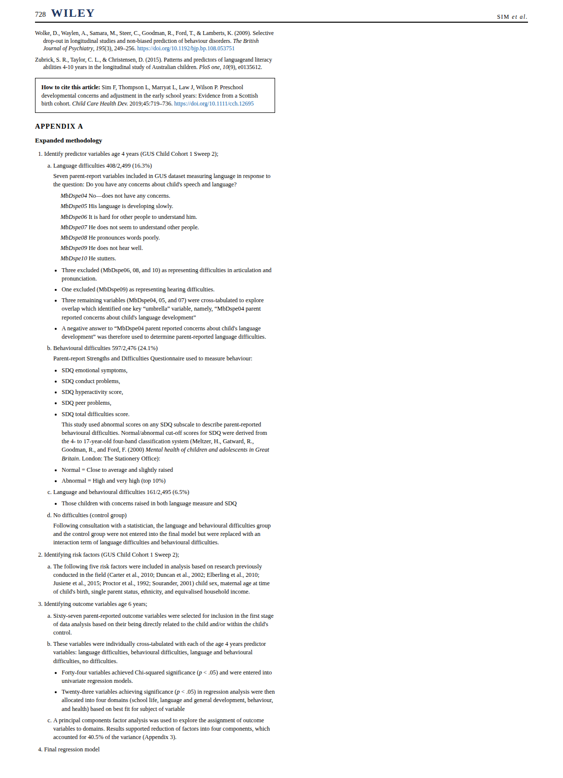728 WILEY
SIM et al.
Wolke, D., Waylen, A., Samara, M., Steer, C., Goodman, R., Ford, T., & Lamberts, K. (2009). Selective drop-out in longitudinal studies and non-biased prediction of behaviour disorders. The British Journal of Psychiatry, 195(3), 249–256. https://doi.org/10.1192/bjp.bp.108.053751
Zubrick, S. R., Taylor, C. L., & Christensen, D. (2015). Patterns and predictors of languageand literacy abilities 4-10 years in the longitudinal study of Australian children. PloS one, 10(9), e0135612.
How to cite this article: Sim F, Thompson L, Marryat L, Law J, Wilson P. Preschool developmental concerns and adjustment in the early school years: Evidence from a Scottish birth cohort. Child Care Health Dev. 2019;45:719–736. https://doi.org/10.1111/cch.12695
APPENDIX A
Expanded methodology
Identify predictor variables age 4 years (GUS Child Cohort 1 Sweep 2);
Language difficulties 408/2,499 (16.3%)
Seven parent-report variables included in GUS dataset measuring language in response to the question: Do you have any concerns about child's speech and language?
MbDspe04 No—does not have any concerns.
MbDspe05 His language is developing slowly.
MbDspe06 It is hard for other people to understand him.
MbDspe07 He does not seem to understand other people.
MbDspe08 He pronounces words poorly.
MbDspe09 He does not hear well.
MbDspe10 He stutters.
Three excluded (MbDspe06, 08, and 10) as representing difficulties in articulation and pronunciation.
One excluded (MbDspe09) as representing hearing difficulties.
Three remaining variables (MbDspe04, 05, and 07) were cross-tabulated to explore overlap which identified one key “umbrella” variable, namely, “MbDspe04 parent reported concerns about child's language development”
A negative answer to “MbDspe04 parent reported concerns about child's language development” was therefore used to determine parent-reported language difficulties.
Behavioural difficulties 597/2,476 (24.1%)
Parent-report Strengths and Difficulties Questionnaire used to measure behaviour:
SDQ emotional symptoms,
SDQ conduct problems,
SDQ hyperactivity score,
SDQ peer problems,
SDQ total difficulties score.
This study used abnormal scores on any SDQ subscale to describe parent-reported behavioural difficulties. Normal/abnormal cut-off scores for SDQ were derived from the 4- to 17-year-old four-band classification system (Meltzer, H., Gatward, R., Goodman, R., and Ford, F. (2000) Mental health of children and adolescents in Great Britain. London: The Stationery Office):
Normal = Close to average and slightly raised
Abnormal = High and very high (top 10%)
Language and behavioural difficulties 161/2,495 (6.5%)
Those children with concerns raised in both language measure and SDQ
No difficulties (control group)
Following consultation with a statistician, the language and behavioural difficulties group and the control group were not entered into the final model but were replaced with an interaction term of language difficulties and behavioural difficulties.
Identifying risk factors (GUS Child Cohort 1 Sweep 2);
The following five risk factors were included in analysis based on research previously conducted in the field (Carter et al., 2010; Duncan et al., 2002; Elberling et al., 2010; Jusiene et al., 2015; Proctor et al., 1992; Sourander, 2001) child sex, maternal age at time of child's birth, single parent status, ethnicity, and equivalised household income.
Identifying outcome variables age 6 years;
Sixty-seven parent-reported outcome variables were selected for inclusion in the first stage of data analysis based on their being directly related to the child and/or within the child's control.
These variables were individually cross-tabulated with each of the age 4 years predictor variables: language difficulties, behavioural difficulties, language and behavioural difficulties, no difficulties.
Forty-four variables achieved Chi-squared significance (p < .05) and were entered into univariate regression models.
Twenty-three variables achieving significance (p < .05) in regression analysis were then allocated into four domains (school life, language and general development, behaviour, and health) based on best fit for subject of variable
A principal components factor analysis was used to explore the assignment of outcome variables to domains. Results supported reduction of factors into four components, which accounted for 40.5% of the variance (Appendix 3).
Final regression model